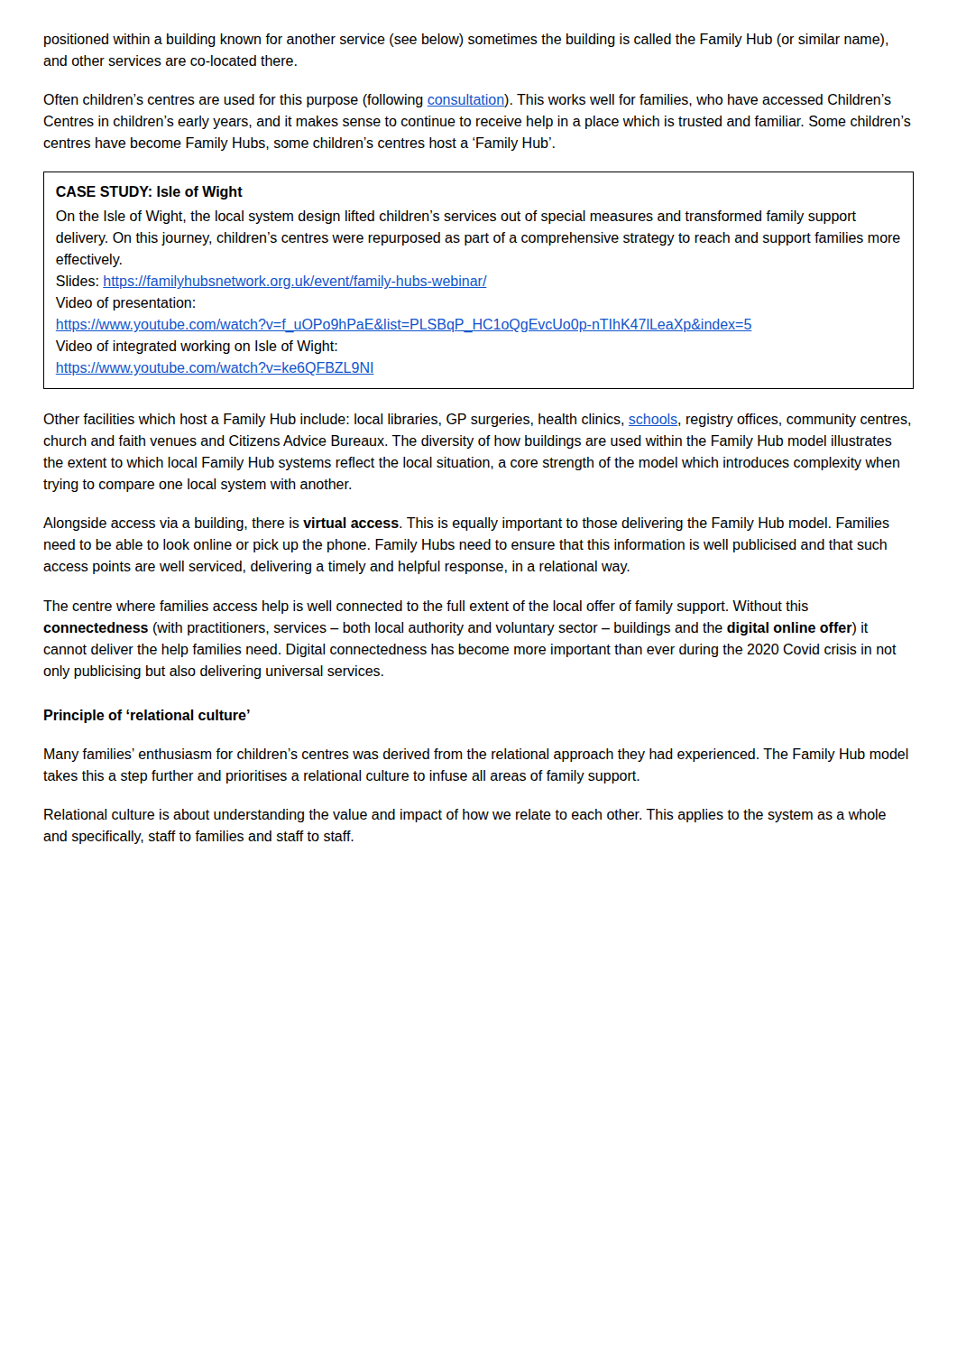positioned within a building known for another service (see below) sometimes the building is called the Family Hub (or similar name), and other services are co-located there.
Often children’s centres are used for this purpose (following consultation). This works well for families, who have accessed Children’s Centres in children’s early years, and it makes sense to continue to receive help in a place which is trusted and familiar. Some children’s centres have become Family Hubs, some children’s centres host a ‘Family Hub’.
CASE STUDY: Isle of Wight
On the Isle of Wight, the local system design lifted children’s services out of special measures and transformed family support delivery. On this journey, children’s centres were repurposed as part of a comprehensive strategy to reach and support families more effectively.
Slides: https://familyhubsnetwork.org.uk/event/family-hubs-webinar/
Video of presentation:
https://www.youtube.com/watch?v=f_uOPo9hPaE&list=PLSBqP_HC1oQgEvcUo0p-nTIhK47lLeaXp&index=5
Video of integrated working on Isle of Wight:
https://www.youtube.com/watch?v=ke6QFBZL9NI
Other facilities which host a Family Hub include: local libraries, GP surgeries, health clinics, schools, registry offices, community centres, church and faith venues and Citizens Advice Bureaux. The diversity of how buildings are used within the Family Hub model illustrates the extent to which local Family Hub systems reflect the local situation, a core strength of the model which introduces complexity when trying to compare one local system with another.
Alongside access via a building, there is virtual access. This is equally important to those delivering the Family Hub model. Families need to be able to look online or pick up the phone. Family Hubs need to ensure that this information is well publicised and that such access points are well serviced, delivering a timely and helpful response, in a relational way.
The centre where families access help is well connected to the full extent of the local offer of family support. Without this connectedness (with practitioners, services – both local authority and voluntary sector – buildings and the digital online offer) it cannot deliver the help families need. Digital connectedness has become more important than ever during the 2020 Covid crisis in not only publicising but also delivering universal services.
Principle of ‘relational culture’
Many families’ enthusiasm for children’s centres was derived from the relational approach they had experienced. The Family Hub model takes this a step further and prioritises a relational culture to infuse all areas of family support.
Relational culture is about understanding the value and impact of how we relate to each other. This applies to the system as a whole and specifically, staff to families and staff to staff.